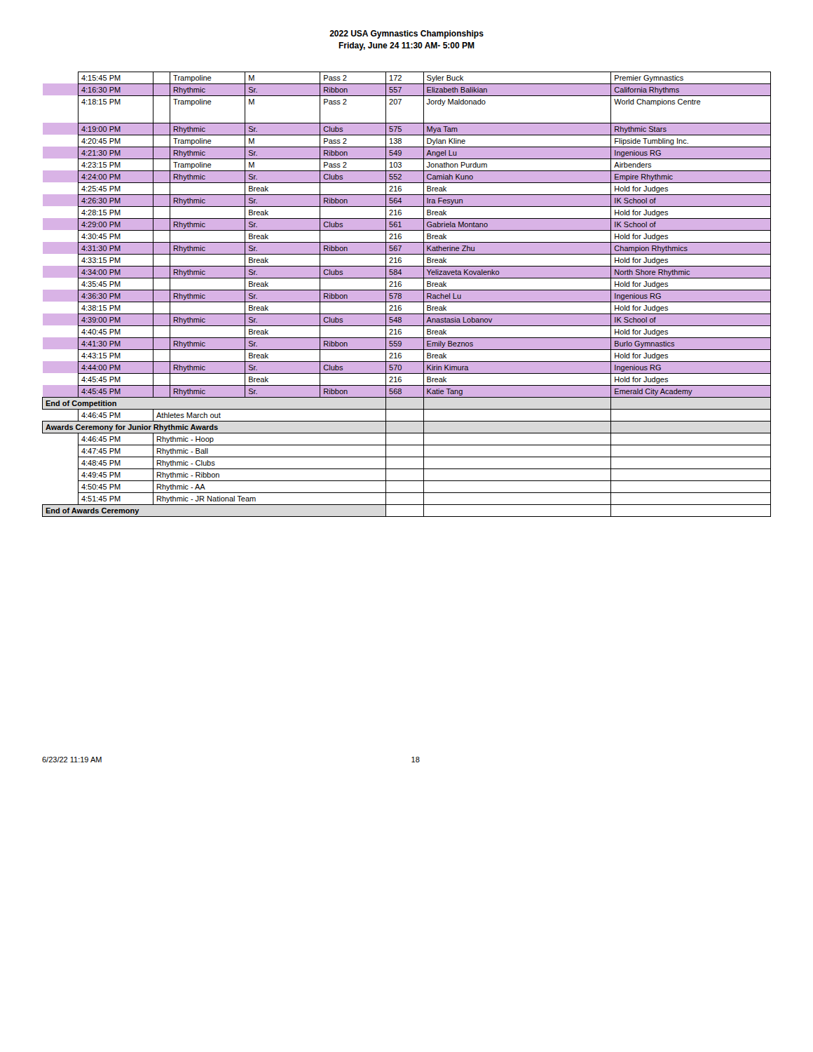2022 USA Gymnastics Championships
Friday, June 24 11:30 AM- 5:00 PM
| | 4:15:45 PM | | Trampoline | M | Pass 2 | 172 | Syler Buck | Premier Gymnastics |
| | 4:16:30 PM | | Rhythmic | Sr. | Ribbon | 557 | Elizabeth Balikian | California Rhythms |
| | 4:18:15 PM | | Trampoline | M | Pass 2 | 207 | Jordy Maldonado | World Champions Centre |
| | 4:19:00 PM | | Rhythmic | Sr. | Clubs | 575 | Mya Tam | Rhythmic Stars |
| | 4:20:45 PM | | Trampoline | M | Pass 2 | 138 | Dylan Kline | Flipside Tumbling Inc. |
| | 4:21:30 PM | | Rhythmic | Sr. | Ribbon | 549 | Angel Lu | Ingenious RG |
| | 4:23:15 PM | | Trampoline | M | Pass 2 | 103 | Jonathon Purdum | Airbenders |
| | 4:24:00 PM | | Rhythmic | Sr. | Clubs | 552 | Camiah Kuno | Empire Rhythmic |
| | 4:25:45 PM | | | Break | | 216 | Break | Hold for Judges |
| | 4:26:30 PM | | Rhythmic | Sr. | Ribbon | 564 | Ira Fesyun | IK School of |
| | 4:28:15 PM | | | Break | | 216 | Break | Hold for Judges |
| | 4:29:00 PM | | Rhythmic | Sr. | Clubs | 561 | Gabriela Montano | IK School of |
| | 4:30:45 PM | | | Break | | 216 | Break | Hold for Judges |
| | 4:31:30 PM | | Rhythmic | Sr. | Ribbon | 567 | Katherine Zhu | Champion Rhythmics |
| | 4:33:15 PM | | | Break | | 216 | Break | Hold for Judges |
| | 4:34:00 PM | | Rhythmic | Sr. | Clubs | 584 | Yelizaveta Kovalenko | North Shore Rhythmic |
| | 4:35:45 PM | | | Break | | 216 | Break | Hold for Judges |
| | 4:36:30 PM | | Rhythmic | Sr. | Ribbon | 578 | Rachel Lu | Ingenious RG |
| | 4:38:15 PM | | | Break | | 216 | Break | Hold for Judges |
| | 4:39:00 PM | | Rhythmic | Sr. | Clubs | 548 | Anastasia Lobanov | IK School of |
| | 4:40:45 PM | | | Break | | 216 | Break | Hold for Judges |
| | 4:41:30 PM | | Rhythmic | Sr. | Ribbon | 559 | Emily Beznos | Burlo Gymnastics |
| | 4:43:15 PM | | | Break | | 216 | Break | Hold for Judges |
| | 4:44:00 PM | | Rhythmic | Sr. | Clubs | 570 | Kirin Kimura | Ingenious RG |
| | 4:45:45 PM | | | Break | | 216 | Break | Hold for Judges |
| | 4:45:45 PM | | Rhythmic | Sr. | Ribbon | 568 | Katie Tang | Emerald City Academy |
| End of Competition | | | |
| | 4:46:45 PM | Athletes March out | | | |
| Awards Ceremony for Junior Rhythmic Awards | | | |
| | 4:46:45 PM | Rhythmic - Hoop | | | |
| | 4:47:45 PM | Rhythmic - Ball | | | |
| | 4:48:45 PM | Rhythmic - Clubs | | | |
| | 4:49:45 PM | Rhythmic - Ribbon | | | |
| | 4:50:45 PM | Rhythmic - AA | | | |
| | 4:51:45 PM | Rhythmic - JR National Team | | | |
| End of Awards Ceremony | | | |
6/23/22 11:19 AM 18